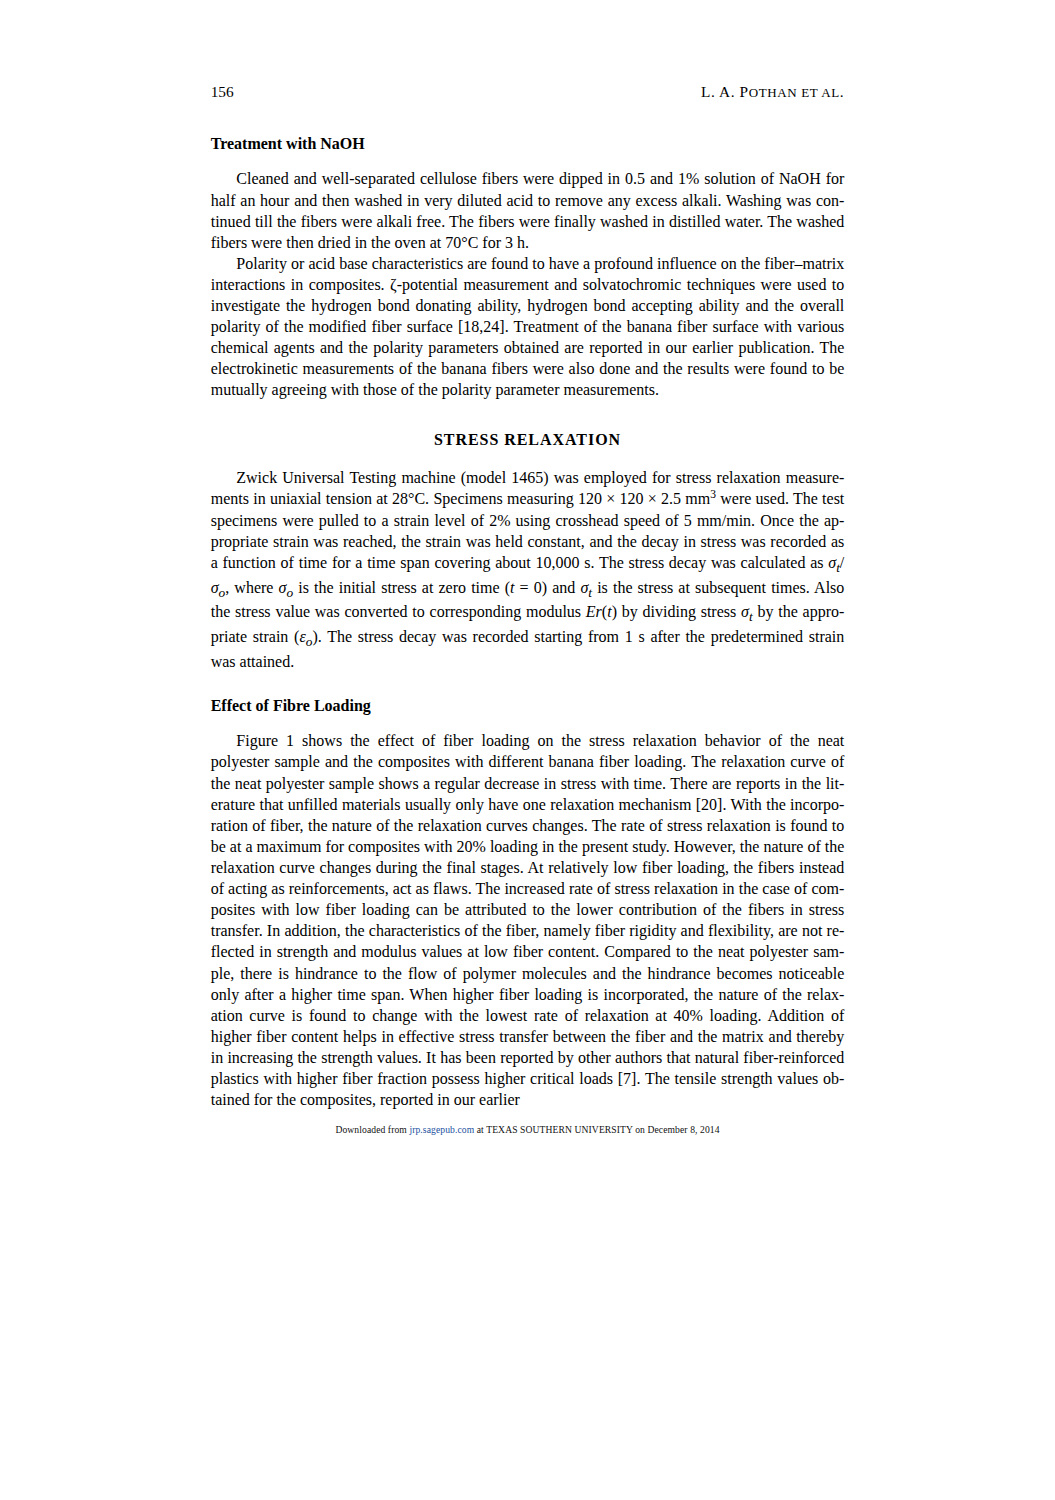156 L. A. POTHAN ET AL.
Treatment with NaOH
Cleaned and well-separated cellulose fibers were dipped in 0.5 and 1% solution of NaOH for half an hour and then washed in very diluted acid to remove any excess alkali. Washing was continued till the fibers were alkali free. The fibers were finally washed in distilled water. The washed fibers were then dried in the oven at 70°C for 3 h.
Polarity or acid base characteristics are found to have a profound influence on the fiber–matrix interactions in composites. ζ-potential measurement and solvatochromic techniques were used to investigate the hydrogen bond donating ability, hydrogen bond accepting ability and the overall polarity of the modified fiber surface [18,24]. Treatment of the banana fiber surface with various chemical agents and the polarity parameters obtained are reported in our earlier publication. The electrokinetic measurements of the banana fibers were also done and the results were found to be mutually agreeing with those of the polarity parameter measurements.
STRESS RELAXATION
Zwick Universal Testing machine (model 1465) was employed for stress relaxation measurements in uniaxial tension at 28°C. Specimens measuring 120 × 120 × 2.5 mm3 were used. The test specimens were pulled to a strain level of 2% using crosshead speed of 5 mm/min. Once the appropriate strain was reached, the strain was held constant, and the decay in stress was recorded as a function of time for a time span covering about 10,000 s. The stress decay was calculated as σt/σo, where σo is the initial stress at zero time (t = 0) and σt is the stress at subsequent times. Also the stress value was converted to corresponding modulus Er(t) by dividing stress σt by the appropriate strain (εo). The stress decay was recorded starting from 1 s after the predetermined strain was attained.
Effect of Fibre Loading
Figure 1 shows the effect of fiber loading on the stress relaxation behavior of the neat polyester sample and the composites with different banana fiber loading. The relaxation curve of the neat polyester sample shows a regular decrease in stress with time. There are reports in the literature that unfilled materials usually only have one relaxation mechanism [20]. With the incorporation of fiber, the nature of the relaxation curves changes. The rate of stress relaxation is found to be at a maximum for composites with 20% loading in the present study. However, the nature of the relaxation curve changes during the final stages. At relatively low fiber loading, the fibers instead of acting as reinforcements, act as flaws. The increased rate of stress relaxation in the case of composites with low fiber loading can be attributed to the lower contribution of the fibers in stress transfer. In addition, the characteristics of the fiber, namely fiber rigidity and flexibility, are not reflected in strength and modulus values at low fiber content. Compared to the neat polyester sample, there is hindrance to the flow of polymer molecules and the hindrance becomes noticeable only after a higher time span. When higher fiber loading is incorporated, the nature of the relaxation curve is found to change with the lowest rate of relaxation at 40% loading. Addition of higher fiber content helps in effective stress transfer between the fiber and the matrix and thereby in increasing the strength values. It has been reported by other authors that natural fiber-reinforced plastics with higher fiber fraction possess higher critical loads [7]. The tensile strength values obtained for the composites, reported in our earlier
Downloaded from jrp.sagepub.com at TEXAS SOUTHERN UNIVERSITY on December 8, 2014